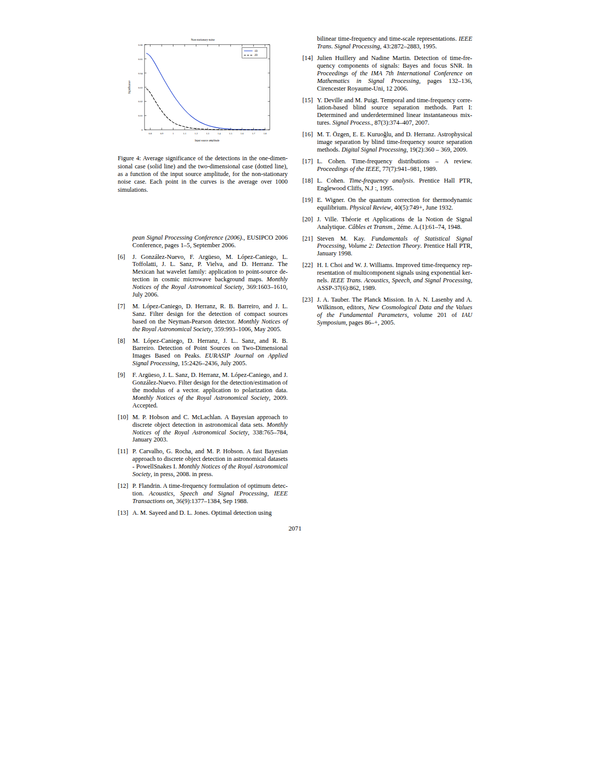Non stationary noise 0 0.01 0.02 0.03 0.04 0.05 0.06 0.8 0.9 1 1.1 1.2 1.3 1.4 1.5 1.6 1.7 1.8 Input source amplitude Significance 1D 2D
Figure 4: Average significance of the detections in the one-dimensional case (solid line) and the two-dimensional case (dotted line), as a function of the input source amplitude, for the non-stationary noise case. Each point in the curves is the average over 1000 simulations.
pean Signal Processing Conference (2006)., EUSIPCO 2006 Conference, pages 1–5, September 2006.
[6] J. González-Nuevo, F. Argüeso, M. López-Caniego, L. Toffolatti, J. L. Sanz, P. Vielva, and D. Herranz. The Mexican hat wavelet family: application to point-source detection in cosmic microwave background maps. Monthly Notices of the Royal Astronomical Society, 369:1603–1610, July 2006.
[7] M. López-Caniego, D. Herranz, R. B. Barreiro, and J. L. Sanz. Filter design for the detection of compact sources based on the Neyman-Pearson detector. Monthly Notices of the Royal Astronomical Society, 359:993–1006, May 2005.
[8] M. López-Caniego, D. Herranz, J. L.. Sanz, and R. B. Barreiro. Detection of Point Sources on Two-Dimensional Images Based on Peaks. EURASIP Journal on Applied Signal Processing, 15:2426–2436, July 2005.
[9] F. Argüeso, J. L. Sanz, D. Herranz, M. López-Caniego, and J. González-Nuevo. Filter design for the detection/estimation of the modulus of a vector. application to polarization data. Monthly Notices of the Royal Astronomical Society, 2009. Accepted.
[10] M. P. Hobson and C. McLachlan. A Bayesian approach to discrete object detection in astronomical data sets. Monthly Notices of the Royal Astronomical Society, 338:765–784, January 2003.
[11] P. Carvalho, G. Rocha, and M. P. Hobson. A fast Bayesian approach to discrete object detection in astronomical datasets - PowellSnakes I. Monthly Notices of the Royal Astronomical Society, in press, 2008. in press.
[12] P. Flandrin. A time-frequency formulation of optimum detection. Acoustics, Speech and Signal Processing, IEEE Transactions on, 36(9):1377–1384, Sep 1988.
[13] A. M. Sayeed and D. L. Jones. Optimal detection using
bilinear time-frequency and time-scale representations. IEEE Trans. Signal Processing, 43:2872–2883, 1995.
[14] Julien Huillery and Nadine Martin. Detection of time-frequency components of signals: Bayes and focus SNR. In Proceedings of the IMA 7th International Conference on Mathematics in Signal Processing, pages 132–136, Cirencester Royaume-Uni, 12 2006.
[15] Y. Deville and M. Puigt. Temporal and time-frequency correlation-based blind source separation methods. Part I: Determined and underdetermined linear instantaneous mixtures. Signal Process., 87(3):374–407, 2007.
[16] M. T. Özgen, E. E. Kuruoğlu, and D. Herranz. Astrophysical image separation by blind time-frequency source separation methods. Digital Signal Processing, 19(2):360 – 369, 2009.
[17] L. Cohen. Time-frequency distributions – A review. Proceedings of the IEEE, 77(7):941–981, 1989.
[18] L. Cohen. Time-frequency analysis. Prentice Hall PTR, Englewood Cliffs, N.J :, 1995.
[19] E. Wigner. On the quantum correction for thermodynamic equilibrium. Physical Review, 40(5):749+, June 1932.
[20] J. Ville. Théorie et Applications de la Notion de Signal Analytique. Câbles et Transm., 2éme. A.(1):61–74, 1948.
[21] Steven M. Kay. Fundamentals of Statistical Signal Processing, Volume 2: Detection Theory. Prentice Hall PTR, January 1998.
[22] H. I. Choi and W. J. Williams. Improved time-frequency representation of multicomponent signals using exponential kernels. IEEE Trans. Acoustics, Speech, and Signal Processing, ASSP-37(6):862, 1989.
[23] J. A. Tauber. The Planck Mission. In A. N. Lasenby and A. Wilkinson, editors, New Cosmological Data and the Values of the Fundamental Parameters, volume 201 of IAU Symposium, pages 86–+, 2005.
2071